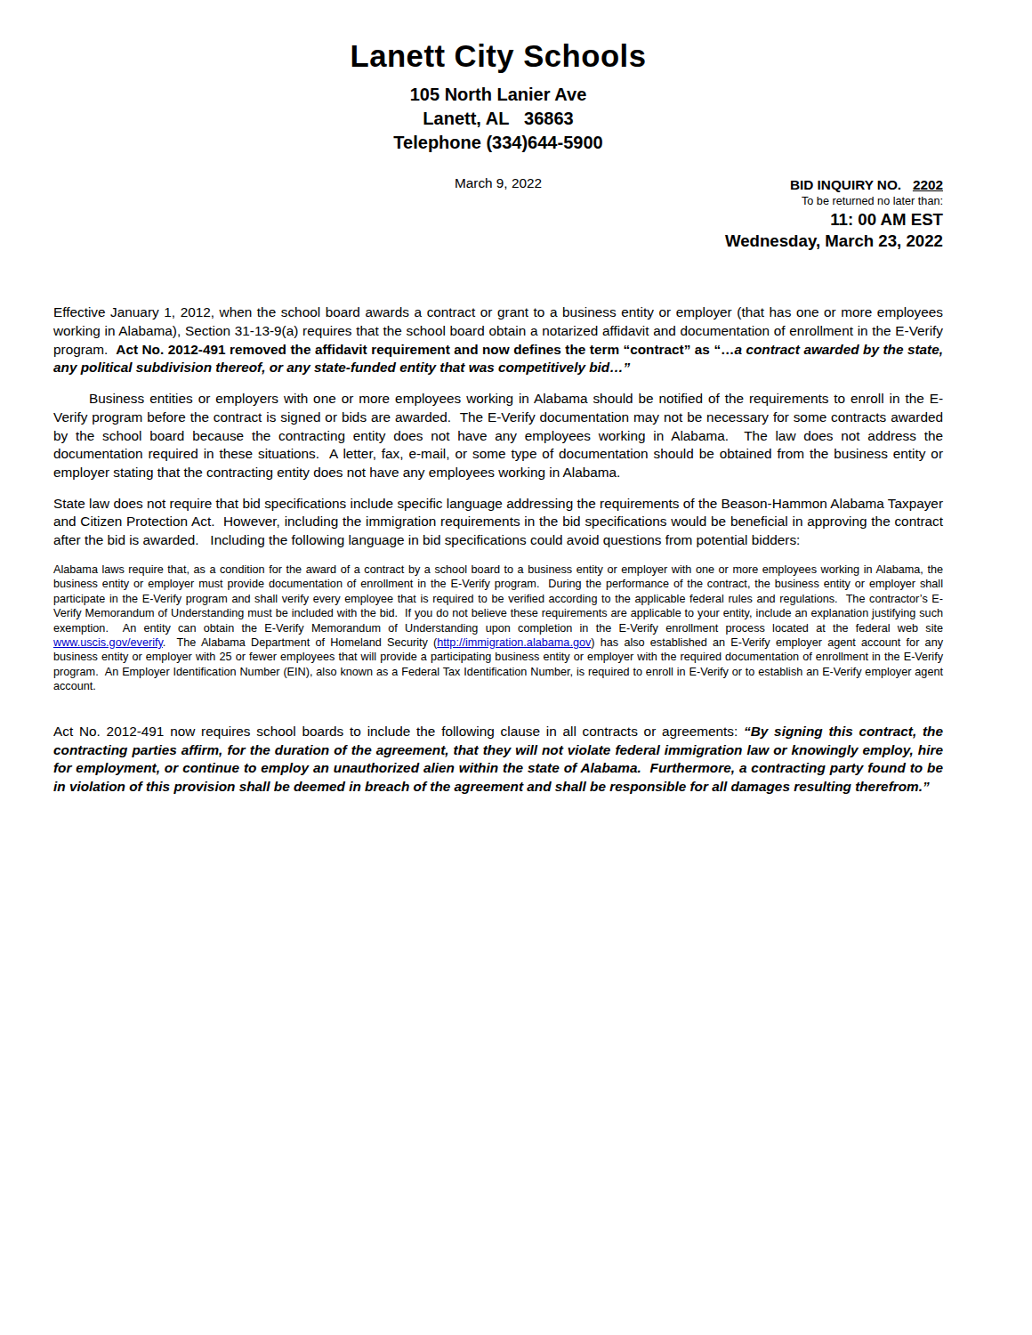Lanett City Schools
105 North Lanier Ave
Lanett, AL 36863
Telephone (334)644-5900
March 9, 2022
BID INQUIRY NO. 2202
To be returned no later than:
11: 00 AM EST
Wednesday, March 23, 2022
Effective January 1, 2012, when the school board awards a contract or grant to a business entity or employer (that has one or more employees working in Alabama), Section 31-13-9(a) requires that the school board obtain a notarized affidavit and documentation of enrollment in the E-Verify program. Act No. 2012-491 removed the affidavit requirement and now defines the term “contract” as “…a contract awarded by the state, any political subdivision thereof, or any state-funded entity that was competitively bid…”
Business entities or employers with one or more employees working in Alabama should be notified of the requirements to enroll in the E-Verify program before the contract is signed or bids are awarded. The E-Verify documentation may not be necessary for some contracts awarded by the school board because the contracting entity does not have any employees working in Alabama. The law does not address the documentation required in these situations. A letter, fax, e-mail, or some type of documentation should be obtained from the business entity or employer stating that the contracting entity does not have any employees working in Alabama.
State law does not require that bid specifications include specific language addressing the requirements of the Beason-Hammon Alabama Taxpayer and Citizen Protection Act. However, including the immigration requirements in the bid specifications would be beneficial in approving the contract after the bid is awarded. Including the following language in bid specifications could avoid questions from potential bidders:
Alabama laws require that, as a condition for the award of a contract by a school board to a business entity or employer with one or more employees working in Alabama, the business entity or employer must provide documentation of enrollment in the E-Verify program. During the performance of the contract, the business entity or employer shall participate in the E-Verify program and shall verify every employee that is required to be verified according to the applicable federal rules and regulations. The contractor’s E-Verify Memorandum of Understanding must be included with the bid. If you do not believe these requirements are applicable to your entity, include an explanation justifying such exemption. An entity can obtain the E-Verify Memorandum of Understanding upon completion in the E-Verify enrollment process located at the federal web site www.uscis.gov/everify. The Alabama Department of Homeland Security (http://immigration.alabama.gov) has also established an E-Verify employer agent account for any business entity or employer with 25 or fewer employees that will provide a participating business entity or employer with the required documentation of enrollment in the E-Verify program. An Employer Identification Number (EIN), also known as a Federal Tax Identification Number, is required to enroll in E-Verify or to establish an E-Verify employer agent account.
Act No. 2012-491 now requires school boards to include the following clause in all contracts or agreements: “By signing this contract, the contracting parties affirm, for the duration of the agreement, that they will not violate federal immigration law or knowingly employ, hire for employment, or continue to employ an unauthorized alien within the state of Alabama. Furthermore, a contracting party found to be in violation of this provision shall be deemed in breach of the agreement and shall be responsible for all damages resulting therefrom.”